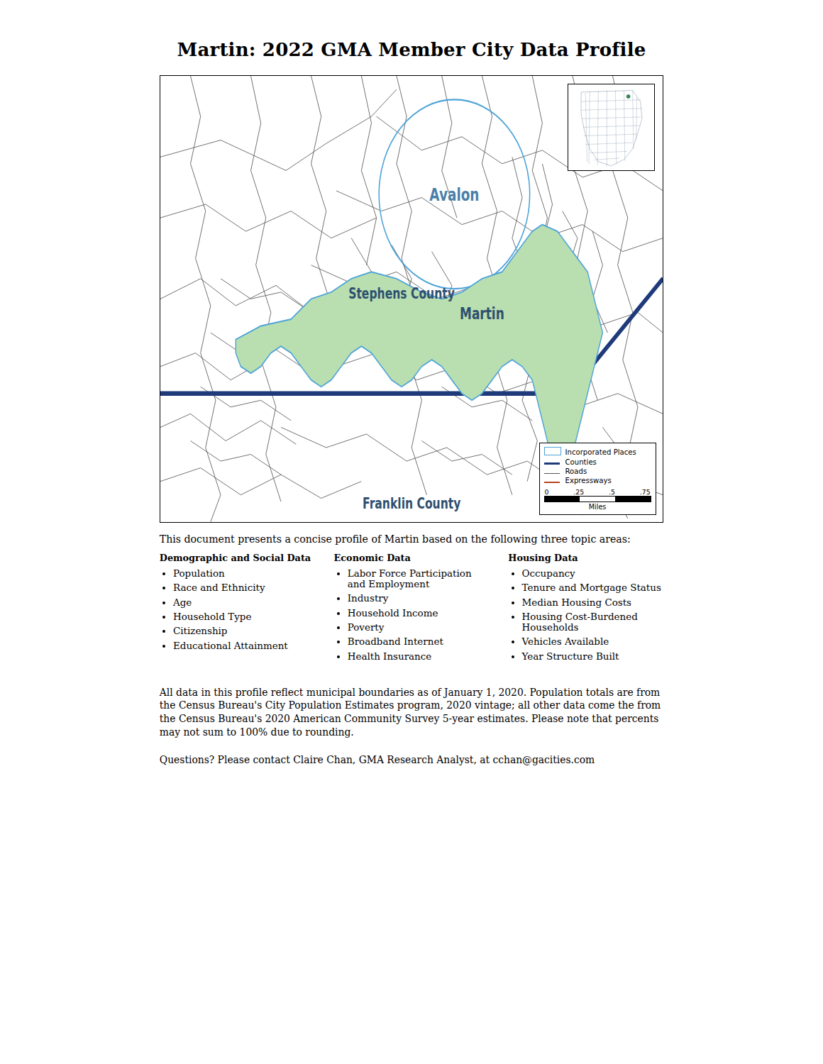Martin: 2022 GMA Member City Data Profile
Avalon Stephens County Franklin County Martin
| | Incorporated Places |
| | Counties |
| | Roads |
| | Expressways |
0.25.5.75
Miles
This document presents a concise profile of Martin based on the following three topic areas:
Demographic and Social Data
Population
Race and Ethnicity
Age
Household Type
Citizenship
Educational Attainment
Economic Data
Labor Force Participation and Employment
Industry
Household Income
Poverty
Broadband Internet
Health Insurance
Housing Data
Occupancy
Tenure and Mortgage Status
Median Housing Costs
Housing Cost-Burdened Households
Vehicles Available
Year Structure Built
All data in this profile reflect municipal boundaries as of January 1, 2020. Population totals are from the Census Bureau's City Population Estimates program, 2020 vintage; all other data come the from the Census Bureau's 2020 American Community Survey 5-year estimates. Please note that percents may not sum to 100% due to rounding.
Questions? Please contact Claire Chan, GMA Research Analyst, at cchan@gacities.com